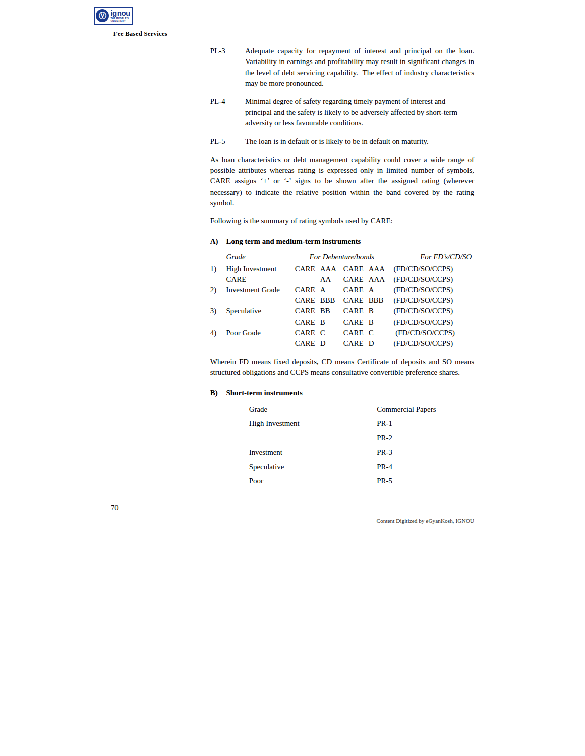Ⓥ
ignou THE PEOPLE'S
UNIVERSITY
Fee Based Services
PL-3
Adequate capacity for repayment of interest and principal on the loan. Variability in earnings and profitability may result in significant changes in the level of debt servicing capability. The effect of industry characteristics may be more pronounced.
PL-4
Minimal degree of safety regarding timely payment of interest and principal and the safety is likely to be adversely affected by short-term adversity or less favourable conditions.
PL-5
The loan is in default or is likely to be in default on maturity.
As loan characteristics or debt management capability could cover a wide range of possible attributes whereas rating is expressed only in limited number of symbols, CARE assigns ‘+’ or ‘-’ signs to be shown after the assigned rating (wherever necessary) to indicate the relative position within the band covered by the rating symbol.
Following is the summary of rating symbols used by CARE:
A)
Long term and medium-term instruments
Grade
For Debenture/bonds
For FD’s/CD/SO
| 1) | High Investment | CARE | AAA | CARE | AAA | (FD/CD/SO/CCPS) |
| | CARE | | AA | CARE | AAA | (FD/CD/SO/CCPS) |
| 2) | Investment Grade | CARE | A | CARE | A | (FD/CD/SO/CCPS) |
| | | CARE | BBB | CARE | BBB | (FD/CD/SO/CCPS) |
| 3) | Speculative | CARE | BB | CARE | B | (FD/CD/SO/CCPS) |
| | | CARE | B | CARE | B | (FD/CD/SO/CCPS) |
| 4) | Poor Grade | CARE | C | CARE | C | (FD/CD/SO/CCPS) |
| | | CARE | D | CARE | D | (FD/CD/SO/CCPS) |
Wherein FD means fixed deposits, CD means Certificate of deposits and SO means structured obligations and CCPS means consultative convertible preference shares.
B)
Short-term instruments
| Grade | Commercial Papers |
| High Investment | PR-1 |
| | PR-2 |
| Investment | PR-3 |
| Speculative | PR-4 |
| Poor | PR-5 |
70
Content Digitized by eGyanKosh, IGNOU